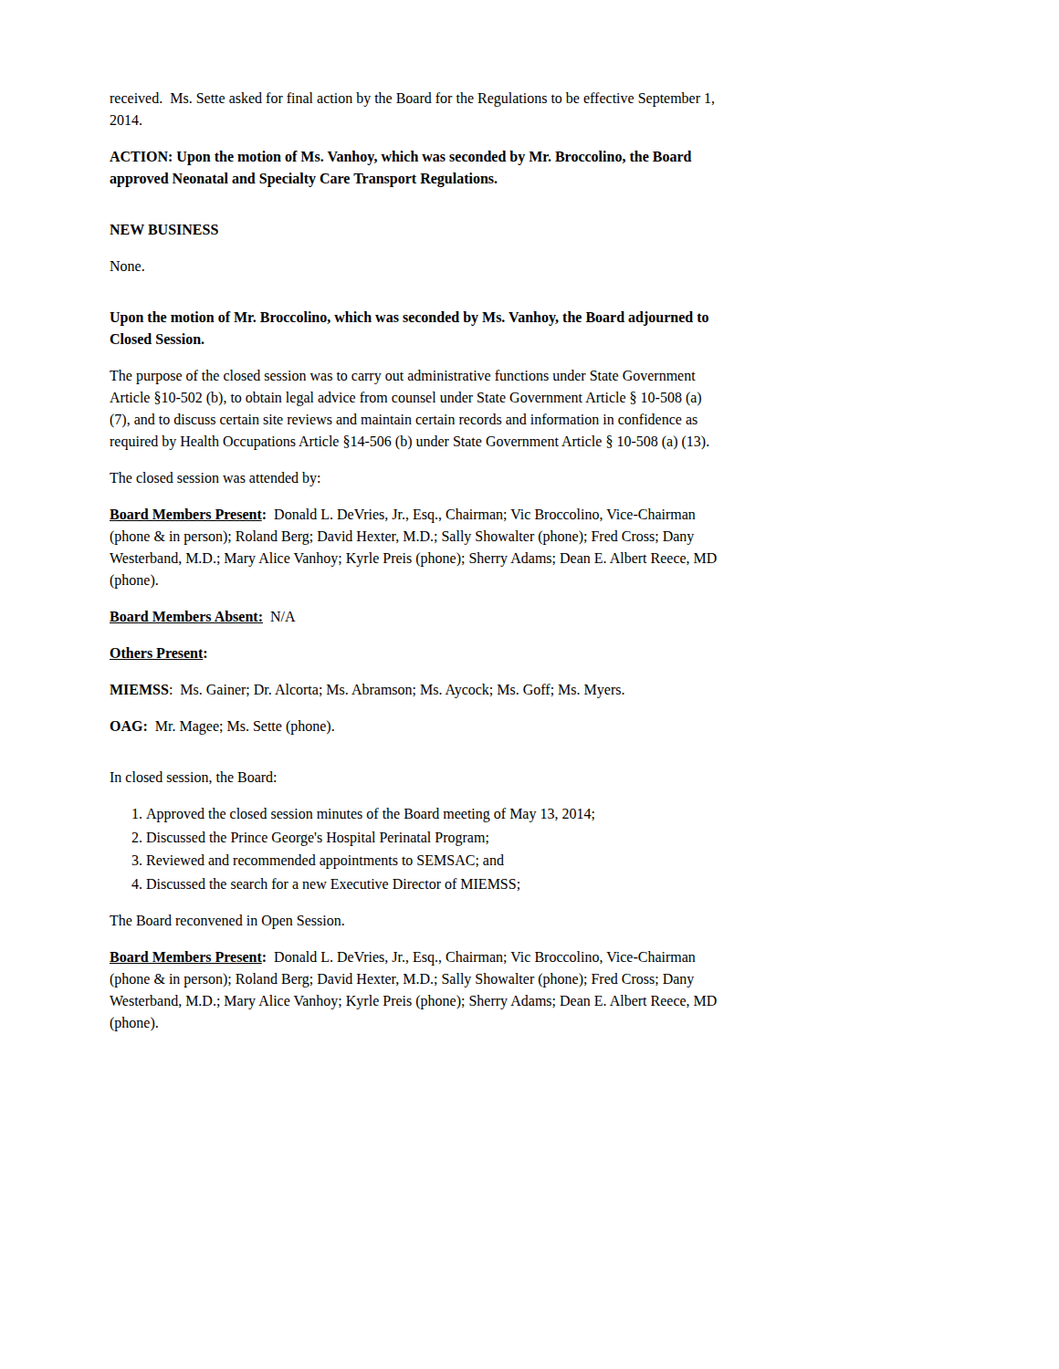received. Ms. Sette asked for final action by the Board for the Regulations to be effective September 1, 2014.
ACTION: Upon the motion of Ms. Vanhoy, which was seconded by Mr. Broccolino, the Board approved Neonatal and Specialty Care Transport Regulations.
NEW BUSINESS
None.
Upon the motion of Mr. Broccolino, which was seconded by Ms. Vanhoy, the Board adjourned to Closed Session.
The purpose of the closed session was to carry out administrative functions under State Government Article §10-502 (b), to obtain legal advice from counsel under State Government Article § 10-508 (a) (7), and to discuss certain site reviews and maintain certain records and information in confidence as required by Health Occupations Article §14-506 (b) under State Government Article § 10-508 (a) (13).
The closed session was attended by:
Board Members Present: Donald L. DeVries, Jr., Esq., Chairman; Vic Broccolino, Vice-Chairman (phone & in person); Roland Berg; David Hexter, M.D.; Sally Showalter (phone); Fred Cross; Dany Westerband, M.D.; Mary Alice Vanhoy; Kyrle Preis (phone); Sherry Adams; Dean E. Albert Reece, MD (phone).
Board Members Absent: N/A
Others Present:
MIEMSS: Ms. Gainer; Dr. Alcorta; Ms. Abramson; Ms. Aycock; Ms. Goff; Ms. Myers.
OAG: Mr. Magee; Ms. Sette (phone).
In closed session, the Board:
Approved the closed session minutes of the Board meeting of May 13, 2014;
Discussed the Prince George's Hospital Perinatal Program;
Reviewed and recommended appointments to SEMSAC; and
Discussed the search for a new Executive Director of MIEMSS;
The Board reconvened in Open Session.
Board Members Present: Donald L. DeVries, Jr., Esq., Chairman; Vic Broccolino, Vice-Chairman (phone & in person); Roland Berg; David Hexter, M.D.; Sally Showalter (phone); Fred Cross; Dany Westerband, M.D.; Mary Alice Vanhoy; Kyrle Preis (phone); Sherry Adams; Dean E. Albert Reece, MD (phone).